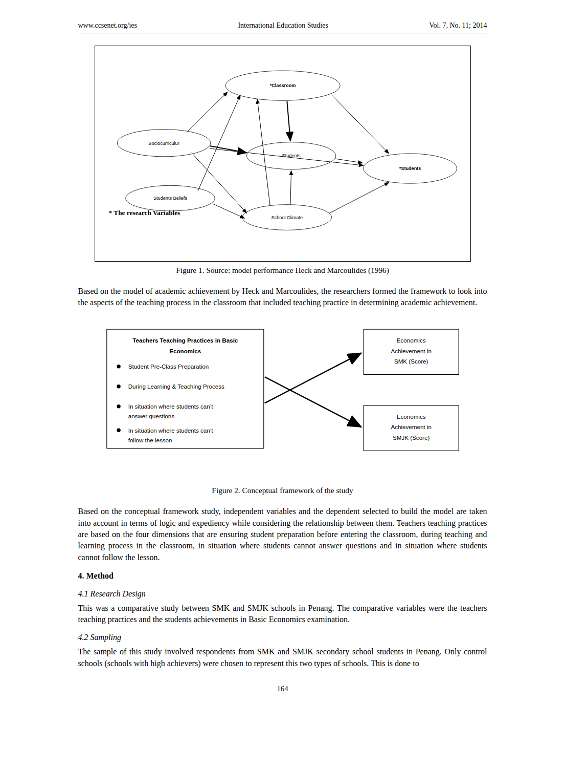www.ccsenet.org/ies
International Education Studies
Vol. 7, No. 11; 2014
*Classroom Sociocurriculur Students *Students Students Beliefs School Climate * The research Variables
Figure 1. Source: model performance Heck and Marcoulides (1996)
Based on the model of academic achievement by Heck and Marcoulides, the researchers formed the framework to look into the aspects of the teaching process in the classroom that included teaching practice in determining academic achievement.
Teachers Teaching Practices in Basic Economics Student Pre-Class Preparation During Learning & Teaching Process In situation where students can’t answer questions In situation where students can’t follow the lesson Economics Achievement in SMK (Score) Economics Achievement in SMJK (Score)
Figure 2. Conceptual framework of the study
Based on the conceptual framework study, independent variables and the dependent selected to build the model are taken into account in terms of logic and expediency while considering the relationship between them. Teachers teaching practices are based on the four dimensions that are ensuring student preparation before entering the classroom, during teaching and learning process in the classroom, in situation where students cannot answer questions and in situation where students cannot follow the lesson.
4. Method
4.1 Research Design
This was a comparative study between SMK and SMJK schools in Penang. The comparative variables were the teachers teaching practices and the students achievements in Basic Economics examination.
4.2 Sampling
The sample of this study involved respondents from SMK and SMJK secondary school students in Penang. Only control schools (schools with high achievers) were chosen to represent this two types of schools. This is done to
164